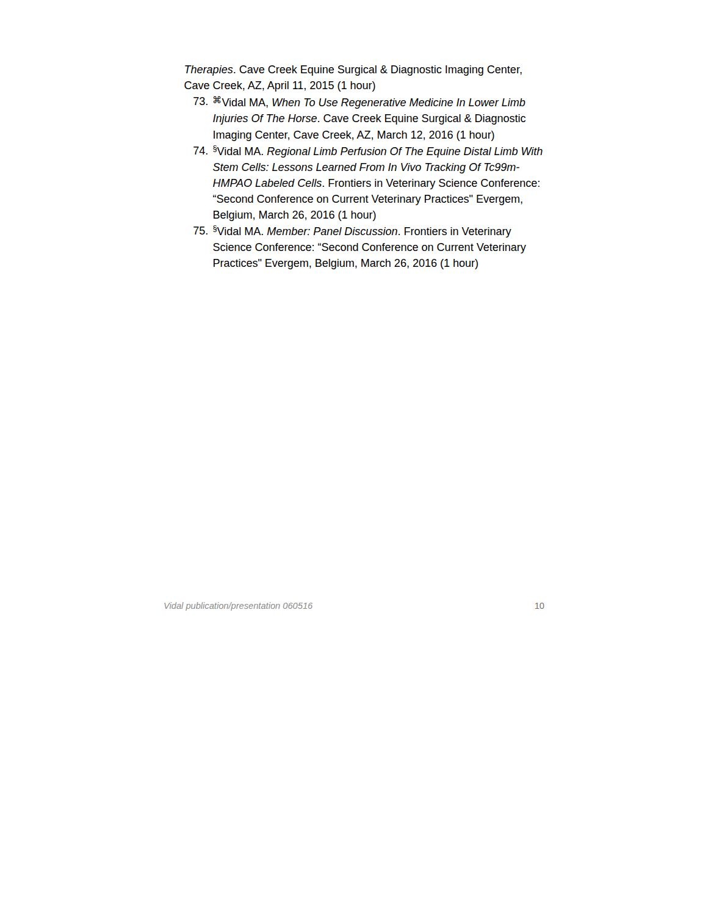Therapies. Cave Creek Equine Surgical & Diagnostic Imaging Center, Cave Creek, AZ, April 11, 2015 (1 hour)
73. ⌘Vidal MA, When To Use Regenerative Medicine In Lower Limb Injuries Of The Horse. Cave Creek Equine Surgical & Diagnostic Imaging Center, Cave Creek, AZ, March 12, 2016 (1 hour)
74. §Vidal MA. Regional Limb Perfusion Of The Equine Distal Limb With Stem Cells: Lessons Learned From In Vivo Tracking Of Tc99m-HMPAO Labeled Cells. Frontiers in Veterinary Science Conference: “Second Conference on Current Veterinary Practices" Evergem, Belgium, March 26, 2016 (1 hour)
75. §Vidal MA. Member: Panel Discussion. Frontiers in Veterinary Science Conference: “Second Conference on Current Veterinary Practices" Evergem, Belgium, March 26, 2016 (1 hour)
10 Vidal publication/presentation 060516